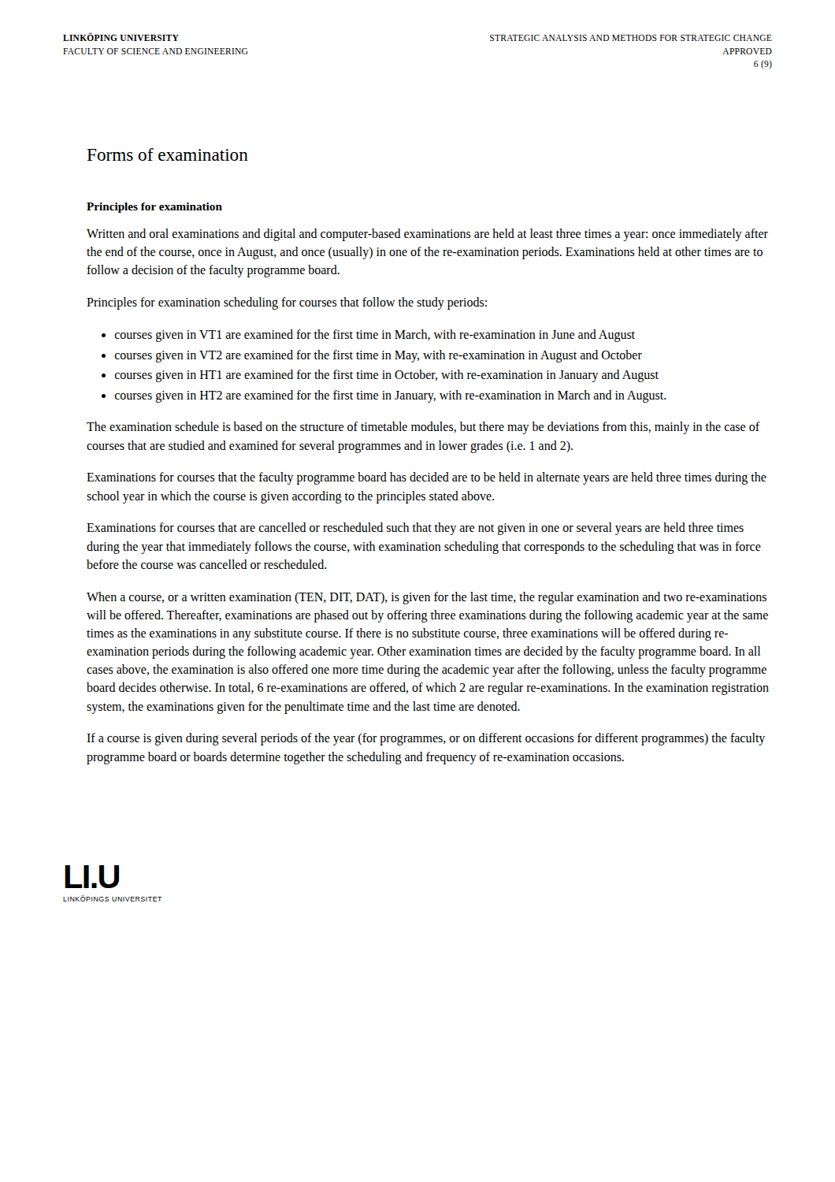LINKÖPING UNIVERSITY
FACULTY OF SCIENCE AND ENGINEERING
STRATEGIC ANALYSIS AND METHODS FOR STRATEGIC CHANGE
APPROVED
6 (9)
Forms of examination
Principles for examination
Written and oral examinations and digital and computer-based examinations are held at least three times a year: once immediately after the end of the course, once in August, and once (usually) in one of the re-examination periods. Examinations held at other times are to follow a decision of the faculty programme board.
Principles for examination scheduling for courses that follow the study periods:
courses given in VT1 are examined for the first time in March, with re-examination in June and August
courses given in VT2 are examined for the first time in May, with re-examination in August and October
courses given in HT1 are examined for the first time in October, with re-examination in January and August
courses given in HT2 are examined for the first time in January, with re-examination in March and in August.
The examination schedule is based on the structure of timetable modules, but there may be deviations from this, mainly in the case of courses that are studied and examined for several programmes and in lower grades (i.e. 1 and 2).
Examinations for courses that the faculty programme board has decided are to be held in alternate years are held three times during the school year in which the course is given according to the principles stated above.
Examinations for courses that are cancelled or rescheduled such that they are not given in one or several years are held three times during the year that immediately follows the course, with examination scheduling that corresponds to the scheduling that was in force before the course was cancelled or rescheduled.
When a course, or a written examination (TEN, DIT, DAT), is given for the last time, the regular examination and two re-examinations will be offered. Thereafter, examinations are phased out by offering three examinations during the following academic year at the same times as the examinations in any substitute course. If there is no substitute course, three examinations will be offered during re-examination periods during the following academic year. Other examination times are decided by the faculty programme board. In all cases above, the examination is also offered one more time during the academic year after the following, unless the faculty programme board decides otherwise. In total, 6 re-examinations are offered, of which 2 are regular re-examinations. In the examination registration system, the examinations given for the penultimate time and the last time are denoted.
If a course is given during several periods of the year (for programmes, or on different occasions for different programmes) the faculty programme board or boards determine together the scheduling and frequency of re-examination occasions.
LI.U
LINKÖPINGS UNIVERSITET